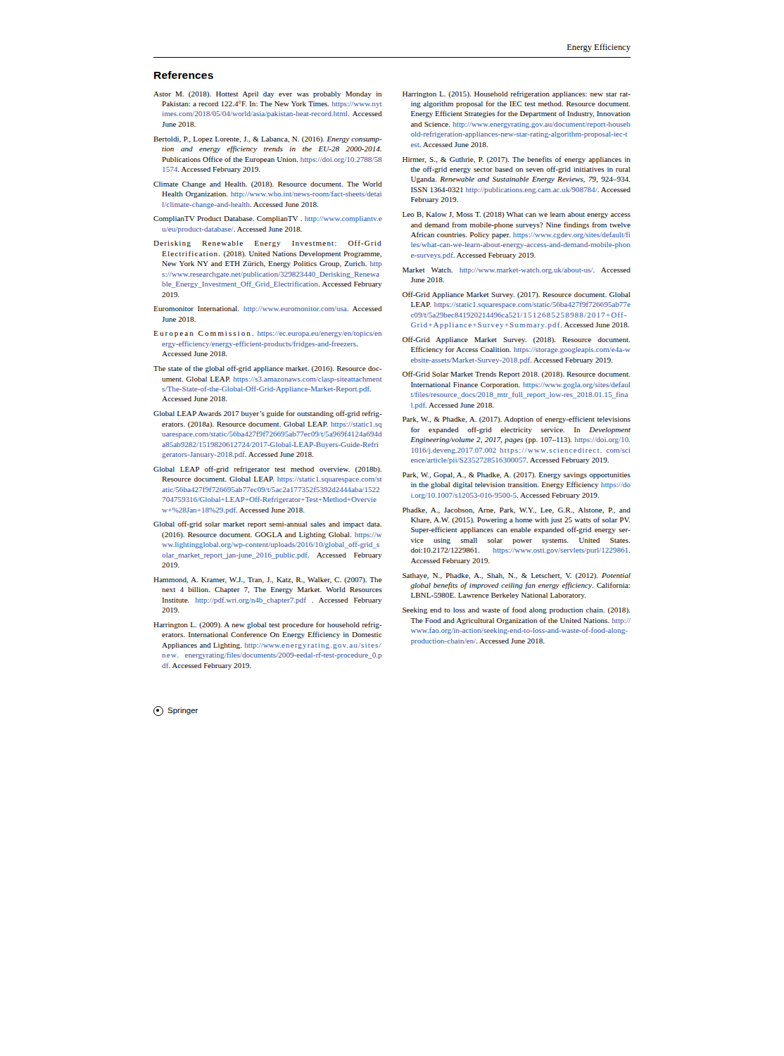Energy Efficiency
References
Astor M. (2018). Hottest April day ever was probably Monday in Pakistan: a record 122.4°F. In: The New York Times. https://www.nytimes.com/2018/05/04/world/asia/pakistan-heat-record.html. Accessed June 2018.
Bertoldi, P., Lopez Lorente, J., & Labanca, N. (2016). Energy consumption and energy efficiency trends in the EU-28 2000-2014. Publications Office of the European Union. https://doi.org/10.2788/581574. Accessed February 2019.
Climate Change and Health. (2018). Resource document. The World Health Organization. http://www.who.int/news-room/fact-sheets/detail/climate-change-and-health. Accessed June 2018.
ComplianTV Product Database. ComplianTV . http://www.compliantv.eu/eu/product-database/. Accessed June 2018.
Derisking Renewable Energy Investment: Off-Grid Electrification. (2018). United Nations Development Programme, New York NY and ETH Zürich, Energy Politics Group, Zurich. https://www.researchgate.net/publication/329823440_Derisking_Renewable_Energy_Investment_Off_Grid_Electrification. Accessed February 2019.
Euromonitor International. http://www.euromonitor.com/usa. Accessed June 2018.
European Commission. https://ec.europa.eu/energy/en/topics/energy-efficiency/energy-efficient-products/fridges-and-freezers. Accessed June 2018.
The state of the global off-grid appliance market. (2016). Resource document. Global LEAP. https://s3.amazonaws.com/clasp-siteattachments/The-State-of-the-Global-Off-Grid-Appliance-Market-Report.pdf. Accessed June 2018.
Global LEAP Awards 2017 buyer’s guide for outstanding off-grid refrigerators. (2018a). Resource document. Global LEAP. https://static1.squarespace.com/static/56ba427f9f726695ab77ec09/t/5a969f4124a694da85ab9282/1519820612724/2017-Global-LEAP-Buyers-Guide-Refrigerators-January-2018.pdf. Accessed June 2018.
Global LEAP off-grid refrigerator test method overview. (2018b). Resource document. Global LEAP. https://static1.squarespace.com/static/56ba427f9f726695ab77ec09/t/5ac2a177352f5392d2444aba/1522704759316/Global+LEAP+Off-Refrigerator+Test+Method+Overview+%28Jan+18%29.pdf. Accessed June 2018.
Global off-grid solar market report semi-annual sales and impact data. (2016). Resource document. GOGLA and Lighting Global. https://www.lightingglobal.org/wp-content/uploads/2016/10/global_off-grid_solar_market_report_jan-june_2016_public.pdf. Accessed February 2019.
Hammond, A. Kramer, W.J., Tran, J., Katz, R., Walker, C. (2007). The next 4 billion. Chapter 7, The Energy Market. World Resources Institute. http://pdf.wri.org/n4b_chapter7.pdf . Accessed February 2019.
Harrington L. (2009). A new global test procedure for household refrigerators. International Conference On Energy Efficiency in Domestic Appliances and Lighting. http://www.energyrating.gov.au/sites/new. energyrating/files/documents/2009-eedal-rf-test-procedure_0.pdf. Accessed February 2019.
Harrington L. (2015). Household refrigeration appliances: new star rating algorithm proposal for the IEC test method. Resource document. Energy Efficient Strategies for the Department of Industry, Innovation and Science. http://www.energyrating.gov.au/document/report-household-refrigeration-appliances-new-star-rating-algorithm-proposal-iec-test. Accessed June 2018.
Hirmer, S., & Guthrie, P. (2017). The benefits of energy appliances in the off-grid energy sector based on seven off-grid initiatives in rural Uganda. Renewable and Sustainable Energy Reviews, 79, 924–934. ISSN 1364-0321 http://publications.eng.cam.ac.uk/908784/. Accessed February 2019.
Leo B, Kalow J, Moss T. (2018) What can we learn about energy access and demand from mobile-phone surveys? Nine findings from twelve African countries. Policy paper. https://www.cgdev.org/sites/default/files/what-can-we-learn-about-energy-access-and-demand-mobile-phone-surveys.pdf. Accessed February 2019.
Market Watch. http://www.market-watch.org.uk/about-us/. Accessed June 2018.
Off-Grid Appliance Market Survey. (2017). Resource document. Global LEAP. https://static1.squarespace.com/static/56ba427f9f726695ab77ec09/t/5a29bec841920214496ca521/1512685258988/2017+Off-Grid+Appliance+Survey+Summary.pdf. Accessed June 2018.
Off-Grid Appliance Market Survey. (2018). Resource document. Efficiency for Access Coalition. https://storage.googleapis.com/e4a-website-assets/Market-Survey-2018.pdf. Accessed February 2019.
Off-Grid Solar Market Trends Report 2018. (2018). Resource document. International Finance Corporation. https://www.gogla.org/sites/default/files/resource_docs/2018_mtr_full_report_low-res_2018.01.15_final.pdf. Accessed June 2018.
Park, W., & Phadke, A. (2017). Adoption of energy-efficient televisions for expanded off-grid electricity service. In Development Engineering/volume 2, 2017, pages (pp. 107–113). https://doi.org/10.1016/j.deveng.2017.07.002 https://www.sciencedirect. com/science/article/pii/S2352728516300057. Accessed February 2019.
Park, W., Gopal, A., & Phadke, A. (2017). Energy savings opportunities in the global digital television transition. Energy Efficiency https://doi.org/10.1007/s12053-016-9500-5. Accessed February 2019.
Phadke, A., Jacobson, Arne, Park, W.Y., Lee, G.R., Alstone, P., and Khare, A.W. (2015). Powering a home with just 25 watts of solar PV. Super-efficient appliances can enable expanded off-grid energy service using small solar power systems. United States. doi:10.2172/1229861. https://www.osti.gov/servlets/purl/1229861. Accessed February 2019.
Sathaye, N., Phadke, A., Shah, N., & Letschert, V. (2012). Potential global benefits of improved ceiling fan energy efficiency. California: LBNL-5980E. Lawrence Berkeley National Laboratory.
Seeking end to loss and waste of food along production chain. (2018). The Food and Agricultural Organization of the United Nations. http://www.fao.org/in-action/seeking-end-to-loss-and-waste-of-food-along-production-chain/en/. Accessed June 2018.
Springer